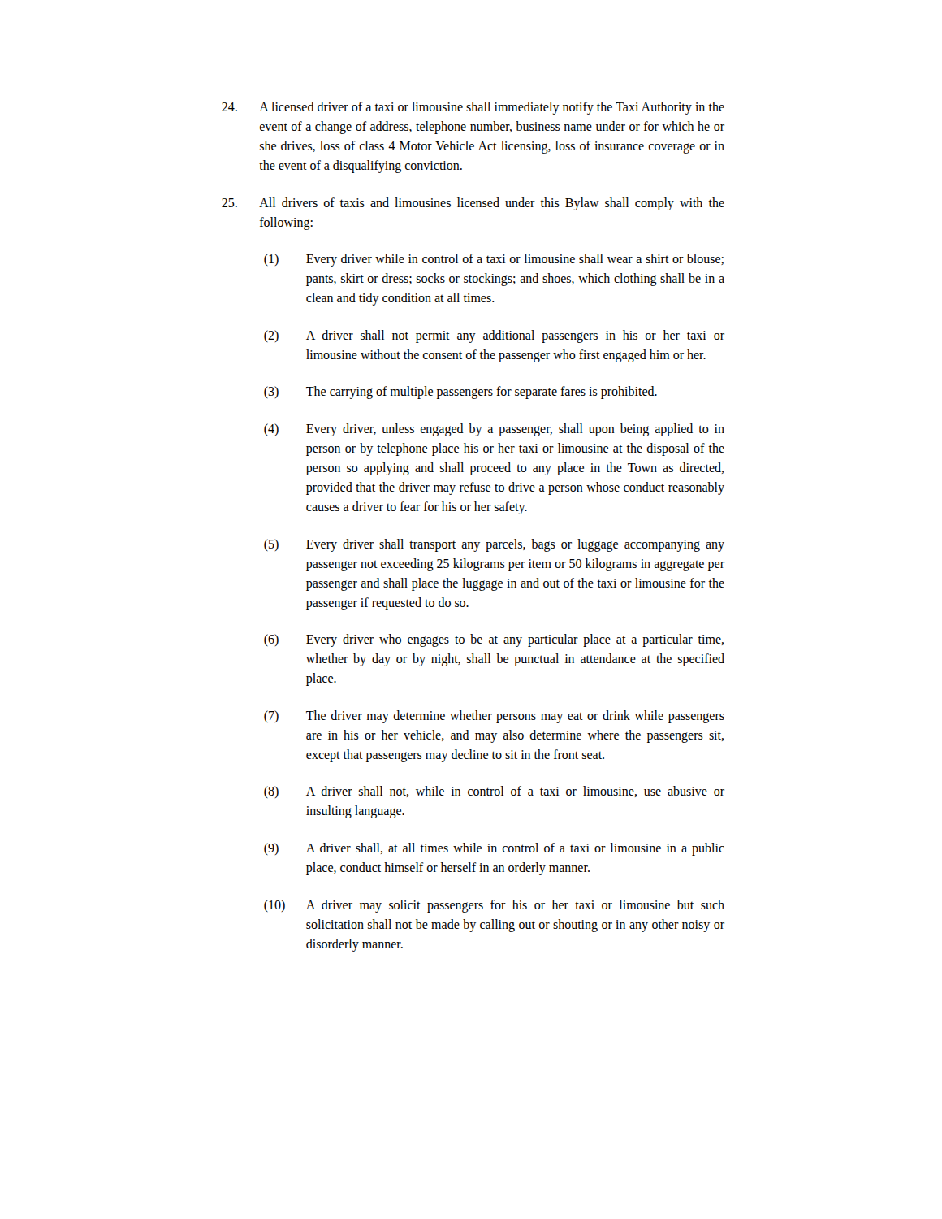24.
A licensed driver of a taxi or limousine shall immediately notify the Taxi Authority in the event of a change of address, telephone number, business name under or for which he or she drives, loss of class 4 Motor Vehicle Act licensing, loss of insurance coverage or in the event of a disqualifying conviction.
25.
All drivers of taxis and limousines licensed under this Bylaw shall comply with the following:
(1)
Every driver while in control of a taxi or limousine shall wear a shirt or blouse; pants, skirt or dress; socks or stockings; and shoes, which clothing shall be in a clean and tidy condition at all times.
(2)
A driver shall not permit any additional passengers in his or her taxi or limousine without the consent of the passenger who first engaged him or her.
(3)
The carrying of multiple passengers for separate fares is prohibited.
(4)
Every driver, unless engaged by a passenger, shall upon being applied to in person or by telephone place his or her taxi or limousine at the disposal of the person so applying and shall proceed to any place in the Town as directed, provided that the driver may refuse to drive a person whose conduct reasonably causes a driver to fear for his or her safety.
(5)
Every driver shall transport any parcels, bags or luggage accompanying any passenger not exceeding 25 kilograms per item or 50 kilograms in aggregate per passenger and shall place the luggage in and out of the taxi or limousine for the passenger if requested to do so.
(6)
Every driver who engages to be at any particular place at a particular time, whether by day or by night, shall be punctual in attendance at the specified place.
(7)
The driver may determine whether persons may eat or drink while passengers are in his or her vehicle, and may also determine where the passengers sit, except that passengers may decline to sit in the front seat.
(8)
A driver shall not, while in control of a taxi or limousine, use abusive or insulting language.
(9)
A driver shall, at all times while in control of a taxi or limousine in a public place, conduct himself or herself in an orderly manner.
(10)
A driver may solicit passengers for his or her taxi or limousine but such solicitation shall not be made by calling out or shouting or in any other noisy or disorderly manner.